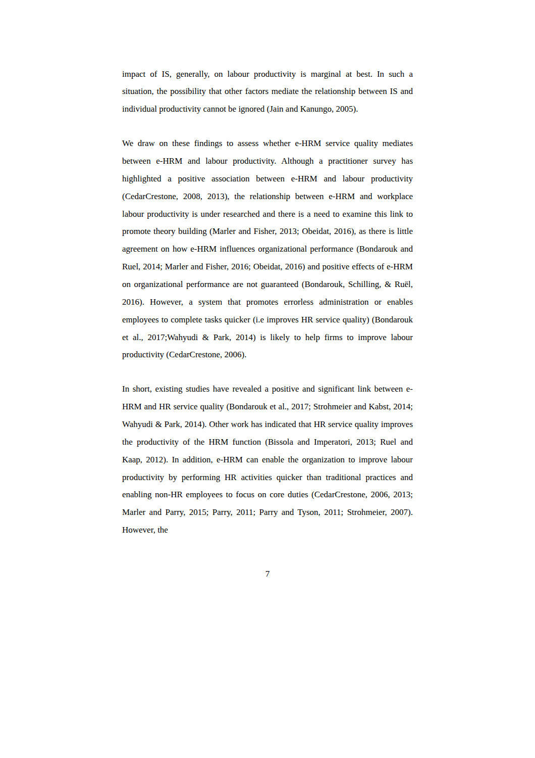impact of IS, generally, on labour productivity is marginal at best. In such a situation, the possibility that other factors mediate the relationship between IS and individual productivity cannot be ignored (Jain and Kanungo, 2005).
We draw on these findings to assess whether e-HRM service quality mediates between e-HRM and labour productivity. Although a practitioner survey has highlighted a positive association between e-HRM and labour productivity (CedarCrestone, 2008, 2013), the relationship between e-HRM and workplace labour productivity is under researched and there is a need to examine this link to promote theory building (Marler and Fisher, 2013; Obeidat, 2016), as there is little agreement on how e-HRM influences organizational performance (Bondarouk and Ruel, 2014; Marler and Fisher, 2016; Obeidat, 2016) and positive effects of e-HRM on organizational performance are not guaranteed (Bondarouk, Schilling, & Ruël, 2016). However, a system that promotes errorless administration or enables employees to complete tasks quicker (i.e improves HR service quality) (Bondarouk et al., 2017;Wahyudi & Park, 2014) is likely to help firms to improve labour productivity (CedarCrestone, 2006).
In short, existing studies have revealed a positive and significant link between e-HRM and HR service quality (Bondarouk et al., 2017; Strohmeier and Kabst, 2014; Wahyudi & Park, 2014). Other work has indicated that HR service quality improves the productivity of the HRM function (Bissola and Imperatori, 2013; Ruel and Kaap, 2012). In addition, e-HRM can enable the organization to improve labour productivity by performing HR activities quicker than traditional practices and enabling non-HR employees to focus on core duties (CedarCrestone, 2006, 2013; Marler and Parry, 2015; Parry, 2011; Parry and Tyson, 2011; Strohmeier, 2007). However, the
7